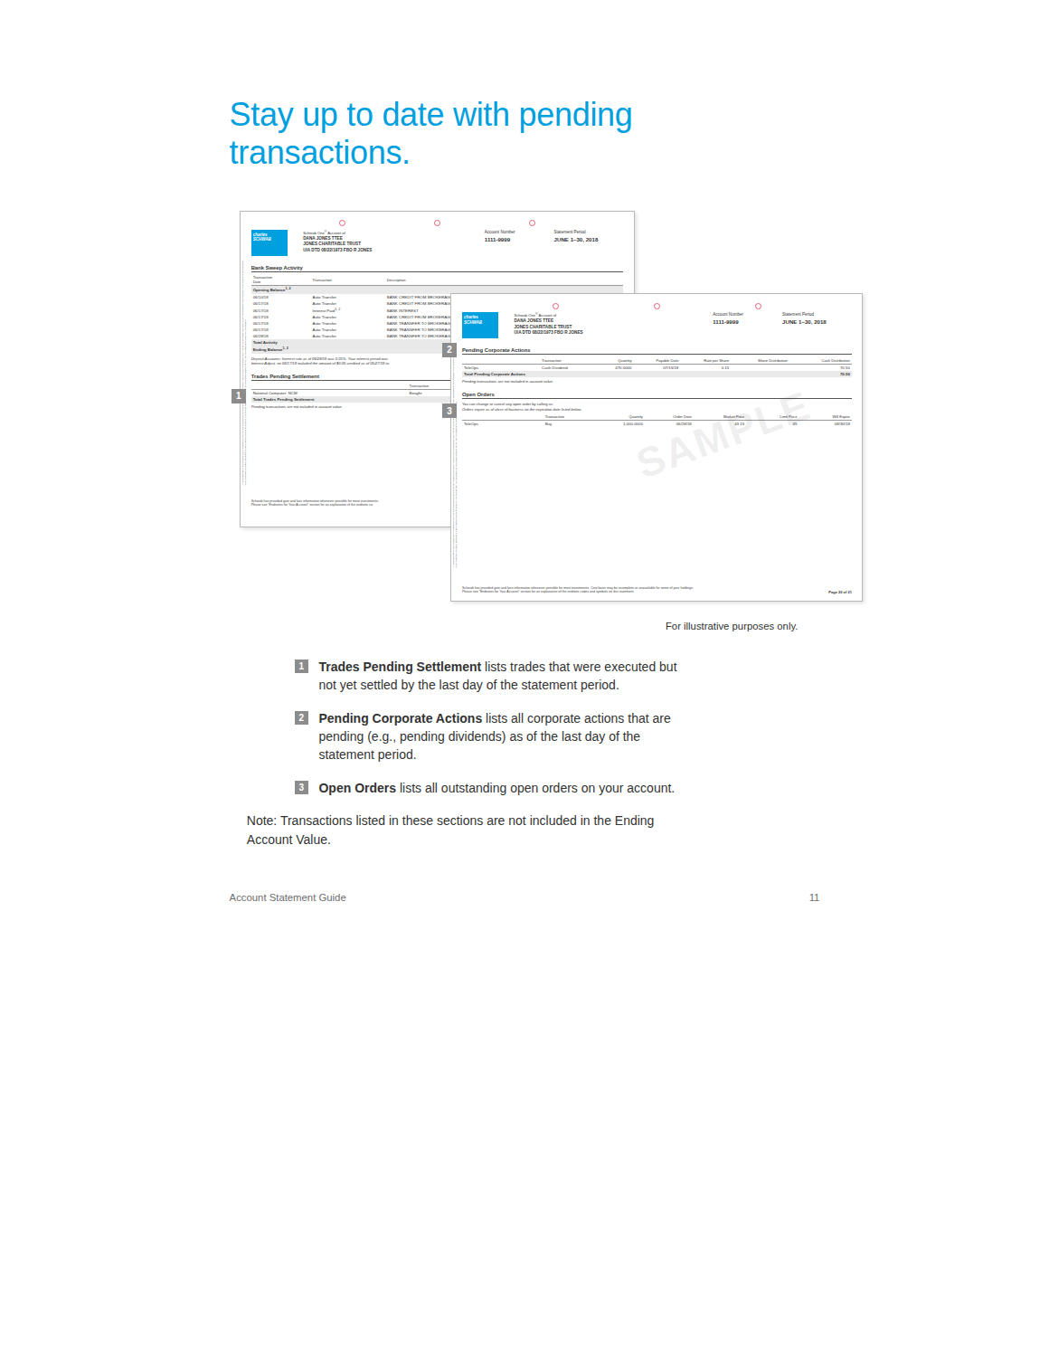Stay up to date with pending transactions.
charles SCHWAB
Schwab One® Account of
DANA JONES TTEE
JONES CHARITABLE TRUST
U/A DTD 08/22/1973 FBO R JONES
Account Number
1111-9999
Statement Period
JUNE 1–30, 2018
All investments in this sample are hypothetical and are not intended to represent any particular security. Values and calculations may not be an accurate reflection of the transactions and holdings. This sample is not intended to be reflective of actual holdings a client should expect to achieve, nor should they be construed as recommendations to buy, sell or continue to hold any investment.
SAMPLE
Bank Sweep Activity
| Transaction Date | Transaction | Description |
| --- | --- | --- |
| Opening Balance 1, 2 |
| 06/10/18 | Auto Transfer | BANK CREDIT FROM BROKERAGE |
| 06/17/18 | Auto Transfer | BANK CREDIT FROM BROKERAGE |
| 06/17/18 | Interest Paid 1, 2 | BANK INTEREST |
| 06/17/18 | Auto Transfer | BANK CREDIT FROM BROKERAGE |
| 06/17/18 | Auto Transfer | BANK TRANSFER TO BROKERAGE |
| 06/17/18 | Auto Transfer | BANK TRANSFER TO BROKERAGE |
| 06/28/18 | Auto Transfer | BANK TRANSFER TO BROKERAGE |
| Total Activity |
| Ending Balance 1, 2 |
Deposit Accounts: Interest rate as of 06/28/18 was 0.01%. Your interest period was
Interest Adjust. on 06/17/18 included the amount of $0.05 credited as of 05/27/18 to
Trades Pending Settlement
| | Transaction | Q |
| --- | --- | --- |
| National Computer: NCM | Bought | 400 |
| Total Trades Pending Settlement | |
Pending transactions are not included in account value.
Schwab has provided gain and loss information whenever possible for most investments.
Please see “Endnotes for Your Account” section for an explanation of the endnote co
charles SCHWAB
Schwab One® Account of
DANA JONES TTEE
JONES CHARITABLE TRUST
U/A DTD 08/22/1973 FBO R JONES
Account Number
1111-9999
Statement Period
JUNE 1–30, 2018
All investments in this sample are hypothetical and are not intended to represent any particular security. Values and calculations may not be an accurate reflection of the transactions and holdings. This sample is not intended to be reflective of actual holdings a client should expect to achieve, nor should they be construed as recommendations to buy, sell or continue to hold any investment.
SAMPLE
Pending Corporate Actions
| | Transaction | Quantity | Payable Date | Rate per Share | Share Distribution | Cash Distribution |
| --- | --- | --- | --- | --- | --- | --- |
| TeleOps | Cash Dividend | 470.0000 | 07/15/18 | 0.15 | | 70.50 |
| Total Pending Corporate Actions | 70.50 |
Pending transactions are not included in account value.
Open Orders
You can change or cancel any open order by calling us.
Orders expire as of close of business on the expiration date listed below.
| | Transaction | Quantity | Order Date | Market Price | Limit Price | Will Expire |
| --- | --- | --- | --- | --- | --- | --- |
| TeleOps | Buy | 1,000.0000 | 06/28/18 | 43.15 | 45 | 08/30/18 |
Schwab has provided gain and loss information whenever possible for most investments. Cost basis may be incomplete or unavailable for some of your holdings.
Please see “Endnotes for Your Account” section for an explanation of the endnote codes and symbols on this statement.
Page 20 of 21
1
2
3
For illustrative purposes only.
1
Trades Pending Settlement lists trades that were executed but not yet settled by the last day of the statement period.
2
Pending Corporate Actions lists all corporate actions that are pending (e.g., pending dividends) as of the last day of the statement period.
3
Open Orders lists all outstanding open orders on your account.
Note: Transactions listed in these sections are not included in the Ending Account Value.
Account Statement Guide
11